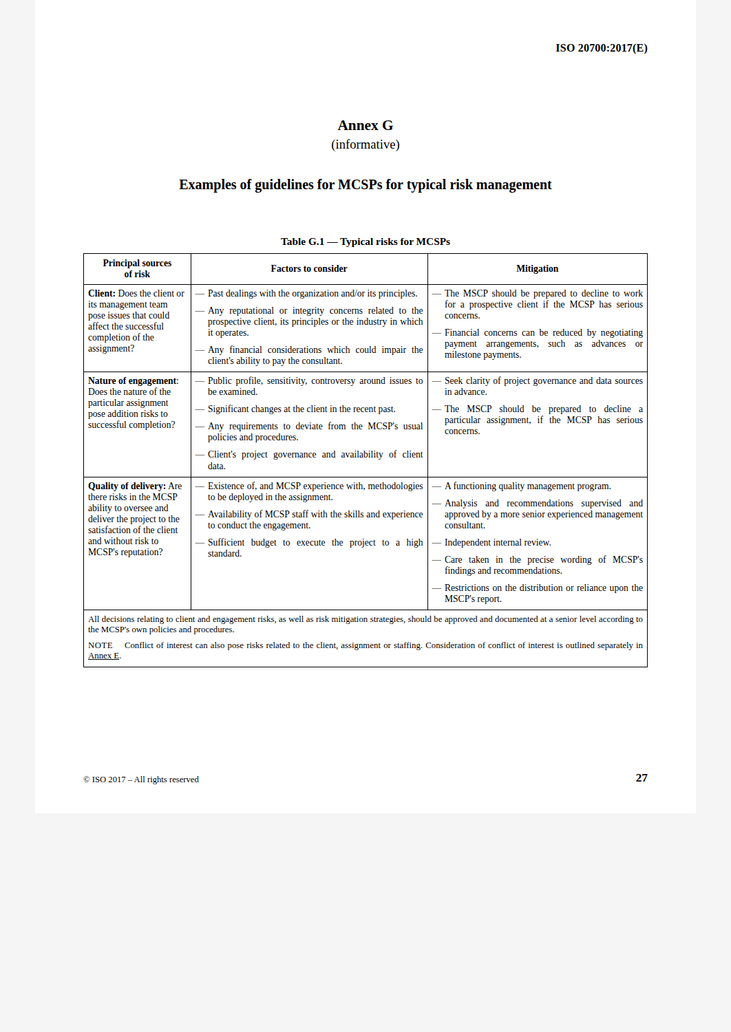ISO 20700:2017(E)
Annex G
(informative)
Examples of guidelines for MCSPs for typical risk management
Table G.1 — Typical risks for MCSPs
| Principal sources of risk | Factors to consider | Mitigation |
| --- | --- | --- |
| Client: Does the client or its management team pose issues that could affect the successful completion of the assignment? | Past dealings with the organization and/or its principles. Any reputational or integrity concerns related to the prospective client, its principles or the industry in which it operates. Any financial considerations which could impair the client's ability to pay the consultant. | The MSCP should be prepared to decline to work for a prospective client if the MCSP has serious concerns. Financial concerns can be reduced by negotiating payment arrangements, such as advances or milestone payments. |
| Nature of engagement : Does the nature of the particular assignment pose addition risks to successful completion? | Public profile, sensitivity, controversy around issues to be examined. Significant changes at the client in the recent past. Any requirements to deviate from the MCSP's usual policies and procedures. Client's project governance and availability of client data. | Seek clarity of project governance and data sources in advance. The MSCP should be prepared to decline a particular assignment, if the MCSP has serious concerns. |
| Quality of delivery: Are there risks in the MCSP ability to oversee and deliver the project to the satisfaction of the client and without risk to MCSP's reputation? | Existence of, and MCSP experience with, methodologies to be deployed in the assignment. Availability of MCSP staff with the skills and experience to conduct the engagement. Sufficient budget to execute the project to a high standard. | A functioning quality management program. Analysis and recommendations supervised and approved by a more senior experienced management consultant. Independent internal review. Care taken in the precise wording of MCSP's findings and recommendations. Restrictions on the distribution or reliance upon the MSCP's report. |
| All decisions relating to client and engagement risks, as well as risk mitigation strategies, should be approved and documented at a senior level according to the MCSP's own policies and procedures. NOTE Conflict of interest can also pose risks related to the client, assignment or staffing. Consideration of conflict of interest is outlined separately in Annex E . |
© ISO 2017 – All rights reserved 27